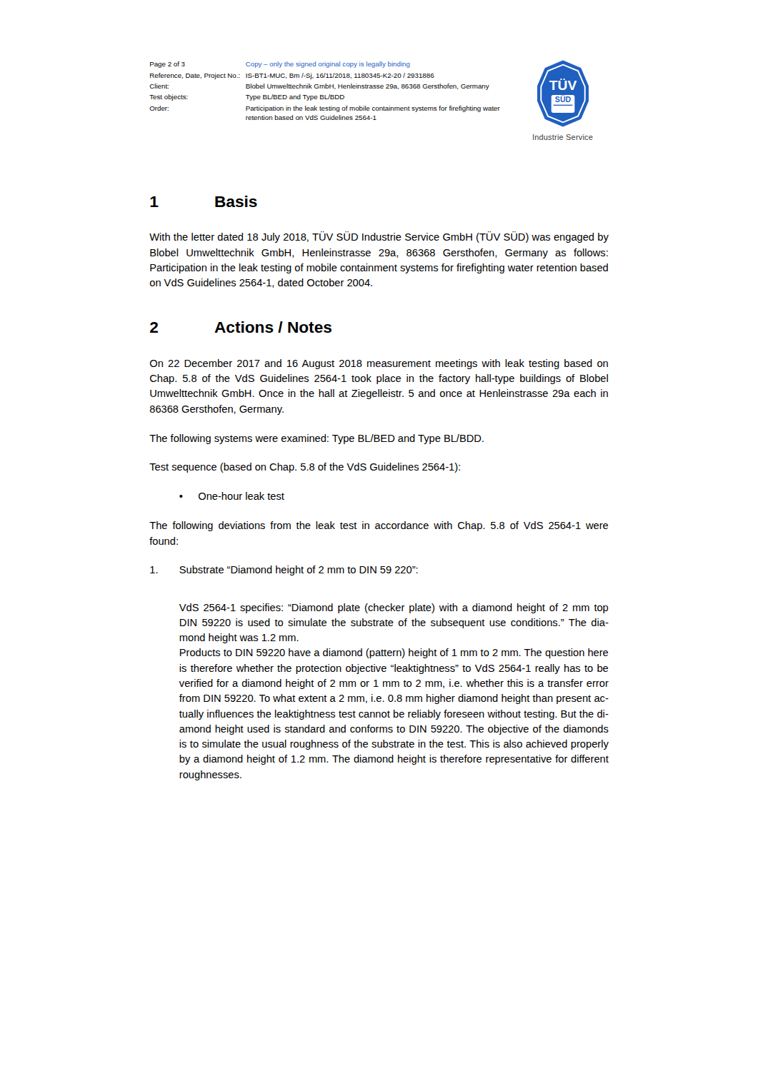| Page 2 of 3 | Copy – only the signed original copy is legally binding |
| Reference, Date, Project No.: | IS-BT1-MUC, Bm /-Sj, 16/11/2018, 1180345-K2-20 / 2931886 |
| Client: | Blobel Umwelttechnik GmbH, Henleinstrasse 29a, 86368 Gersthofen, Germany |
| Test objects: | Type BL/BED and Type BL/BDD |
| Order: | Participation in the leak testing of mobile containment systems for firefighting water retention based on VdS Guidelines 2564-1 |
TÜV SÜD
Industrie Service
1 Basis
With the letter dated 18 July 2018, TÜV SÜD Industrie Service GmbH (TÜV SÜD) was engaged by Blobel Umwelttechnik GmbH, Henleinstrasse 29a, 86368 Gersthofen, Germany as follows: Participation in the leak testing of mobile containment systems for firefighting water retention based on VdS Guidelines 2564-1, dated October 2004.
2 Actions / Notes
On 22 December 2017 and 16 August 2018 measurement meetings with leak testing based on Chap. 5.8 of the VdS Guidelines 2564-1 took place in the factory hall-type buildings of Blobel Umwelttechnik GmbH. Once in the hall at Ziegelleistr. 5 and once at Henleinstrasse 29a each in 86368 Gersthofen, Germany.
The following systems were examined: Type BL/BED and Type BL/BDD.
Test sequence (based on Chap. 5.8 of the VdS Guidelines 2564-1):
One-hour leak test
The following deviations from the leak test in accordance with Chap. 5.8 of VdS 2564-1 were found:
1.
Substrate “Diamond height of 2 mm to DIN 59 220”:
VdS 2564-1 specifies: “Diamond plate (checker plate) with a diamond height of 2 mm top DIN 59220 is used to simulate the substrate of the subsequent use conditions.” The diamond height was 1.2 mm.
Products to DIN 59220 have a diamond (pattern) height of 1 mm to 2 mm. The question here is therefore whether the protection objective “leaktightness” to VdS 2564-1 really has to be verified for a diamond height of 2 mm or 1 mm to 2 mm, i.e. whether this is a transfer error from DIN 59220. To what extent a 2 mm, i.e. 0.8 mm higher diamond height than present actually influences the leaktightness test cannot be reliably foreseen without testing. But the diamond height used is standard and conforms to DIN 59220. The objective of the diamonds is to simulate the usual roughness of the substrate in the test. This is also achieved properly by a diamond height of 1.2 mm. The diamond height is therefore representative for different roughnesses.